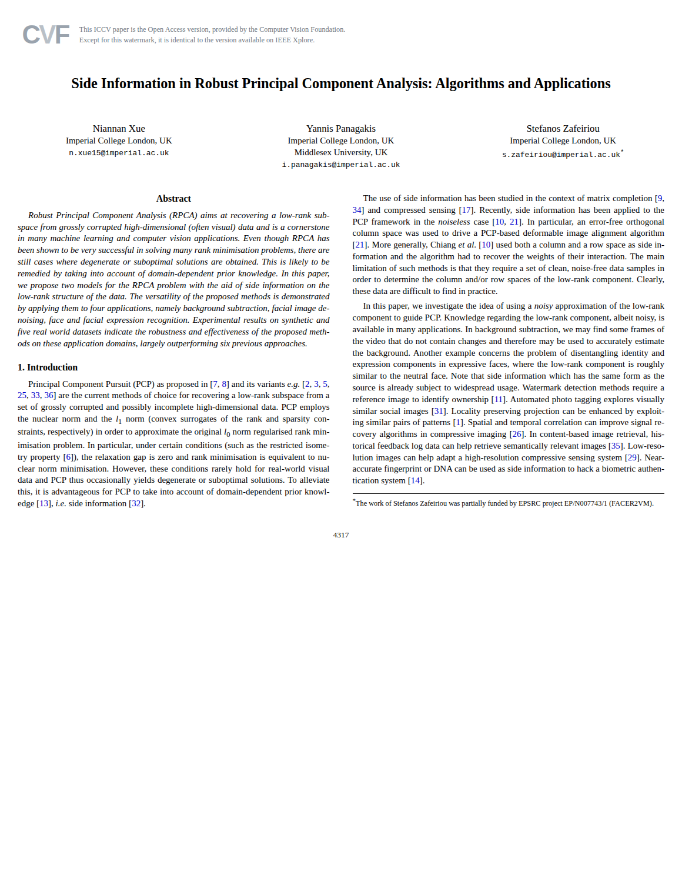CVF
This ICCV paper is the Open Access version, provided by the Computer Vision Foundation.
Except for this watermark, it is identical to the version available on IEEE Xplore.
Side Information in Robust Principal Component Analysis: Algorithms and Applications
Niannan Xue
Imperial College London, UK
n.xue15@imperial.ac.uk
Yannis Panagakis
Imperial College London, UK
Middlesex University, UK
i.panagakis@imperial.ac.uk
Stefanos Zafeiriou
Imperial College London, UK
s.zafeiriou@imperial.ac.uk*
Abstract
Robust Principal Component Analysis (RPCA) aims at recovering a low-rank subspace from grossly corrupted high-dimensional (often visual) data and is a cornerstone in many machine learning and computer vision applications. Even though RPCA has been shown to be very successful in solving many rank minimisation problems, there are still cases where degenerate or suboptimal solutions are obtained. This is likely to be remedied by taking into account of domain-dependent prior knowledge. In this paper, we propose two models for the RPCA problem with the aid of side information on the low-rank structure of the data. The versatility of the proposed methods is demonstrated by applying them to four applications, namely background subtraction, facial image denoising, face and facial expression recognition. Experimental results on synthetic and five real world datasets indicate the robustness and effectiveness of the proposed methods on these application domains, largely outperforming six previous approaches.
1. Introduction
Principal Component Pursuit (PCP) as proposed in [7, 8] and its variants e.g. [2, 3, 5, 25, 33, 36] are the current methods of choice for recovering a low-rank subspace from a set of grossly corrupted and possibly incomplete high-dimensional data. PCP employs the nuclear norm and the l1 norm (convex surrogates of the rank and sparsity constraints, respectively) in order to approximate the original l0 norm regularised rank minimisation problem. In particular, under certain conditions (such as the restricted isometry property [6]), the relaxation gap is zero and rank minimisation is equivalent to nuclear norm minimisation. However, these conditions rarely hold for real-world visual data and PCP thus occasionally yields degenerate or suboptimal solutions. To alleviate this, it is advantageous for PCP to take into account of domain-dependent prior knowledge [13], i.e. side information [32].
The use of side information has been studied in the context of matrix completion [9, 34] and compressed sensing [17]. Recently, side information has been applied to the PCP framework in the noiseless case [10, 21]. In particular, an error-free orthogonal column space was used to drive a PCP-based deformable image alignment algorithm [21]. More generally, Chiang et al. [10] used both a column and a row space as side information and the algorithm had to recover the weights of their interaction. The main limitation of such methods is that they require a set of clean, noise-free data samples in order to determine the column and/or row spaces of the low-rank component. Clearly, these data are difficult to find in practice.
In this paper, we investigate the idea of using a noisy approximation of the low-rank component to guide PCP. Knowledge regarding the low-rank component, albeit noisy, is available in many applications. In background subtraction, we may find some frames of the video that do not contain changes and therefore may be used to accurately estimate the background. Another example concerns the problem of disentangling identity and expression components in expressive faces, where the low-rank component is roughly similar to the neutral face. Note that side information which has the same form as the source is already subject to widespread usage. Watermark detection methods require a reference image to identify ownership [11]. Automated photo tagging explores visually similar social images [31]. Locality preserving projection can be enhanced by exploiting similar pairs of patterns [1]. Spatial and temporal correlation can improve signal recovery algorithms in compressive imaging [26]. In content-based image retrieval, historical feedback log data can help retrieve semantically relevant images [35]. Low-resolution images can help adapt a high-resolution compressive sensing system [29]. Near-accurate fingerprint or DNA can be used as side information to hack a biometric authentication system [14].
*The work of Stefanos Zafeiriou was partially funded by EPSRC project EP/N007743/1 (FACER2VM).
4317